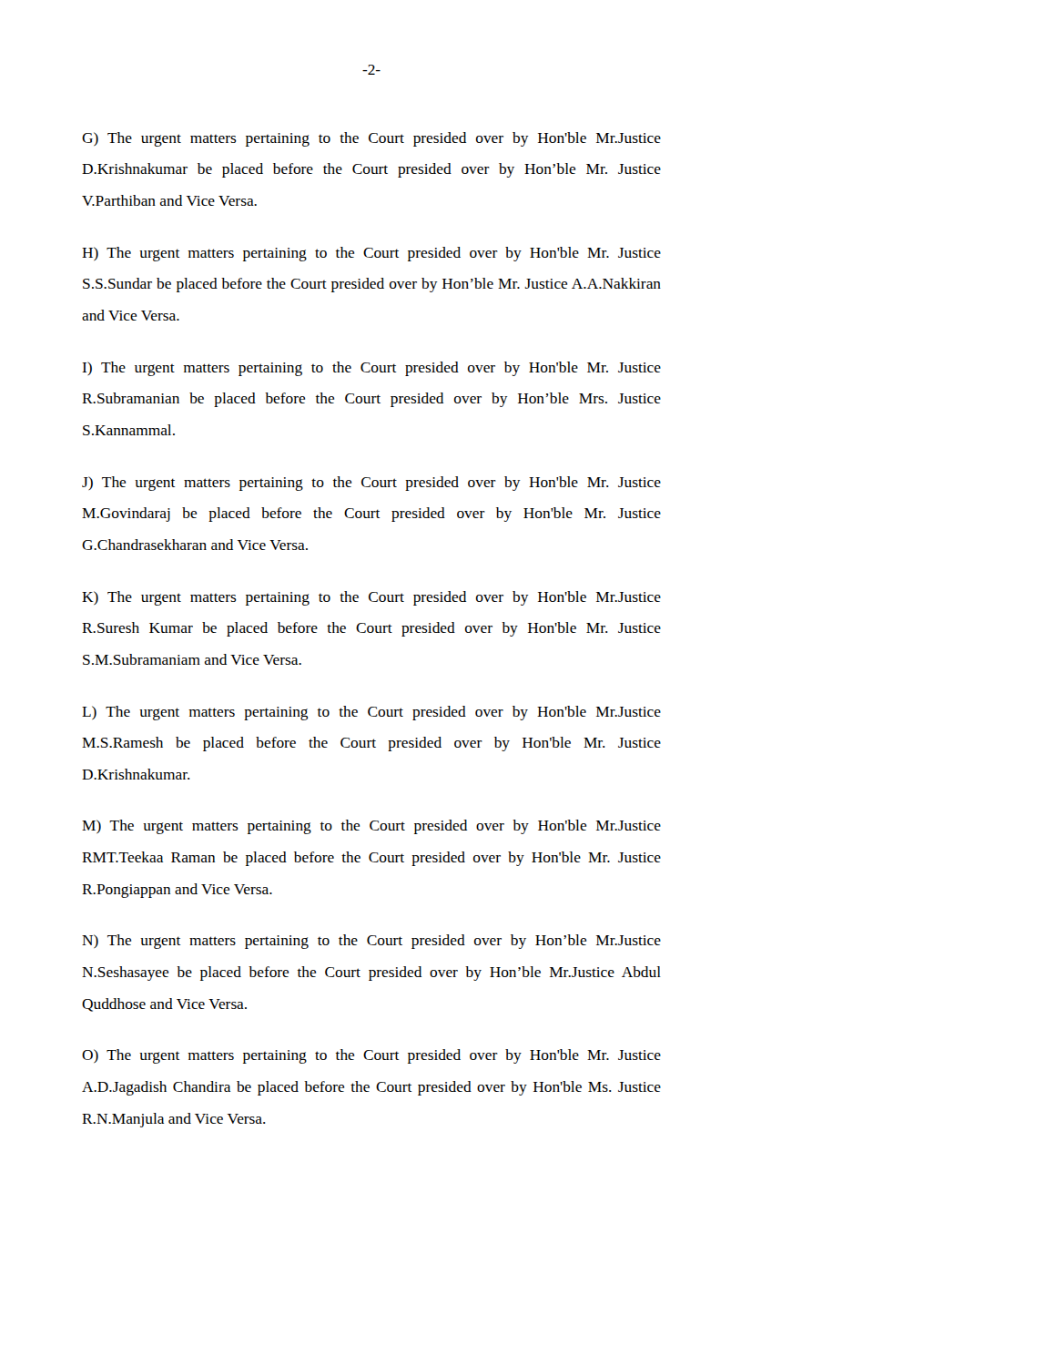-2-
G) The urgent matters pertaining to the Court presided over by Hon'ble Mr.Justice D.Krishnakumar be placed before the Court presided over by Hon’ble Mr. Justice V.Parthiban and Vice Versa.
H) The urgent matters pertaining to the Court presided over by Hon'ble Mr. Justice S.S.Sundar be placed before the Court presided over by Hon’ble Mr. Justice A.A.Nakkiran and Vice Versa.
I) The urgent matters pertaining to the Court presided over by Hon'ble Mr. Justice R.Subramanian be placed before the Court presided over by Hon’ble Mrs. Justice S.Kannammal.
J) The urgent matters pertaining to the Court presided over by Hon'ble Mr. Justice M.Govindaraj be placed before the Court presided over by Hon'ble Mr. Justice G.Chandrasekharan and Vice Versa.
K) The urgent matters pertaining to the Court presided over by Hon'ble Mr.Justice R.Suresh Kumar be placed before the Court presided over by Hon'ble Mr. Justice S.M.Subramaniam and Vice Versa.
L) The urgent matters pertaining to the Court presided over by Hon'ble Mr.Justice M.S.Ramesh be placed before the Court presided over by Hon'ble Mr. Justice D.Krishnakumar.
M) The urgent matters pertaining to the Court presided over by Hon'ble Mr.Justice RMT.Teekaa Raman be placed before the Court presided over by Hon'ble Mr. Justice R.Pongiappan and Vice Versa.
N) The urgent matters pertaining to the Court presided over by Hon’ble Mr.Justice N.Seshasayee be placed before the Court presided over by Hon’ble Mr.Justice Abdul Quddhose and Vice Versa.
O) The urgent matters pertaining to the Court presided over by Hon'ble Mr. Justice A.D.Jagadish Chandira be placed before the Court presided over by Hon'ble Ms. Justice R.N.Manjula and Vice Versa.